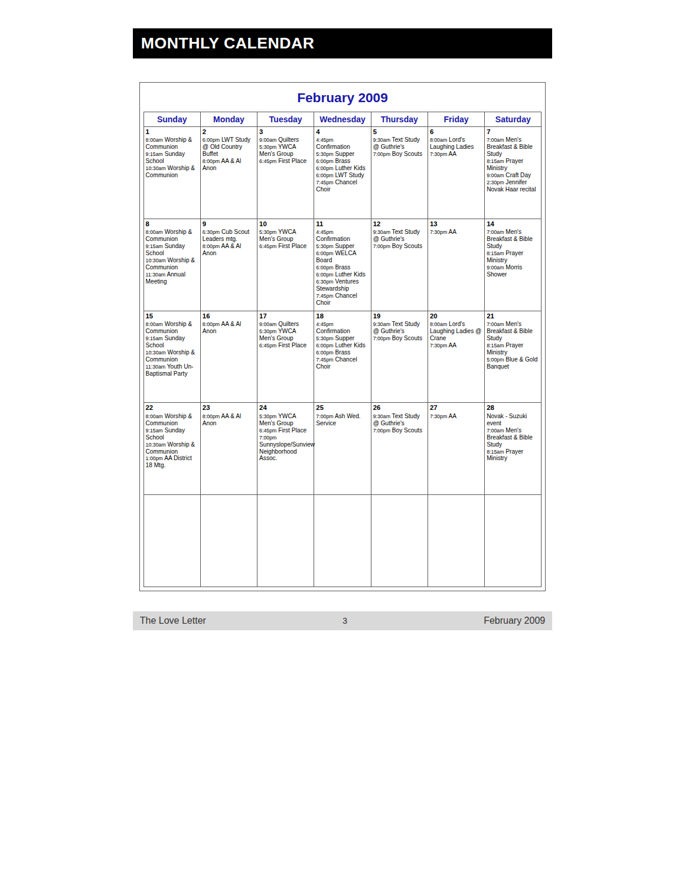MONTHLY CALENDAR
February 2009
| Sunday | Monday | Tuesday | Wednesday | Thursday | Friday | Saturday |
| --- | --- | --- | --- | --- | --- | --- |
| 1 8:00am Worship & Communion 9:15am Sunday School 10:30am Worship & Communion | 2 6:00pm LWT Study @ Old Country Buffet 8:00pm AA & Al Anon | 3 9:00am Quilters 5:30pm YWCA Men's Group 6:45pm First Place | 4 4:45pm Confirmation 5:30pm Supper 6:00pm Brass 6:00pm Luther Kids 6:00pm LWT Study 7:45pm Chancel Choir | 5 9:30am Text Study @ Guthrie's 7:00pm Boy Scouts | 6 8:00am Lord's Laughing Ladies 7:30pm AA | 7 7:00am Men's Breakfast & Bible Study 8:15am Prayer Ministry 9:00am Craft Day 2:30pm Jennifer Novak Haar recital |
| 8 8:00am Worship & Communion 9:15am Sunday School 10:30am Worship & Communion 11:30am Annual Meeting | 9 6:30pm Cub Scout Leaders mtg. 8:00pm AA & Al Anon | 10 5:30pm YWCA Men's Group 6:45pm First Place | 11 4:45pm Confirmation 5:30pm Supper 6:00pm WELCA Board 6:00pm Brass 6:00pm Luther Kids 6:30pm Ventures Stewardship 7:45pm Chancel Choir | 12 9:30am Text Study @ Guthrie's 7:00pm Boy Scouts | 13 7:30pm AA | 14 7:00am Men's Breakfast & Bible Study 8:15am Prayer Ministry 9:00am Morris Shower |
| 15 8:00am Worship & Communion 9:15am Sunday School 10:30am Worship & Communion 11:30am Youth Un-Baptismal Party | 16 8:00pm AA & Al Anon | 17 9:00am Quilters 5:30pm YWCA Men's Group 6:45pm First Place | 18 4:45pm Confirmation 5:30pm Supper 6:00pm Luther Kids 6:00pm Brass 7:45pm Chancel Choir | 19 9:30am Text Study @ Guthrie's 7:00pm Boy Scouts | 20 8:00am Lord's Laughing Ladies @ Crane 7:30pm AA | 21 7:00am Men's Breakfast & Bible Study 8:15am Prayer Ministry 5:00pm Blue & Gold Banquet |
| 22 8:00am Worship & Communion 9:15am Sunday School 10:30am Worship & Communion 1:00pm AA District 18 Mtg. | 23 8:00pm AA & Al Anon | 24 5:30pm YWCA Men's Group 6:45pm First Place 7:00pm Sunnyslope/Sunview Neighborhood Assoc. | 25 7:00pm Ash Wed. Service | 26 9:30am Text Study @ Guthrie's 7:00pm Boy Scouts | 27 7:30pm AA | 28 Novak - Suzuki event 7:00am Men's Breakfast & Bible Study 8:15am Prayer Ministry |
The Love Letter
3
February 2009